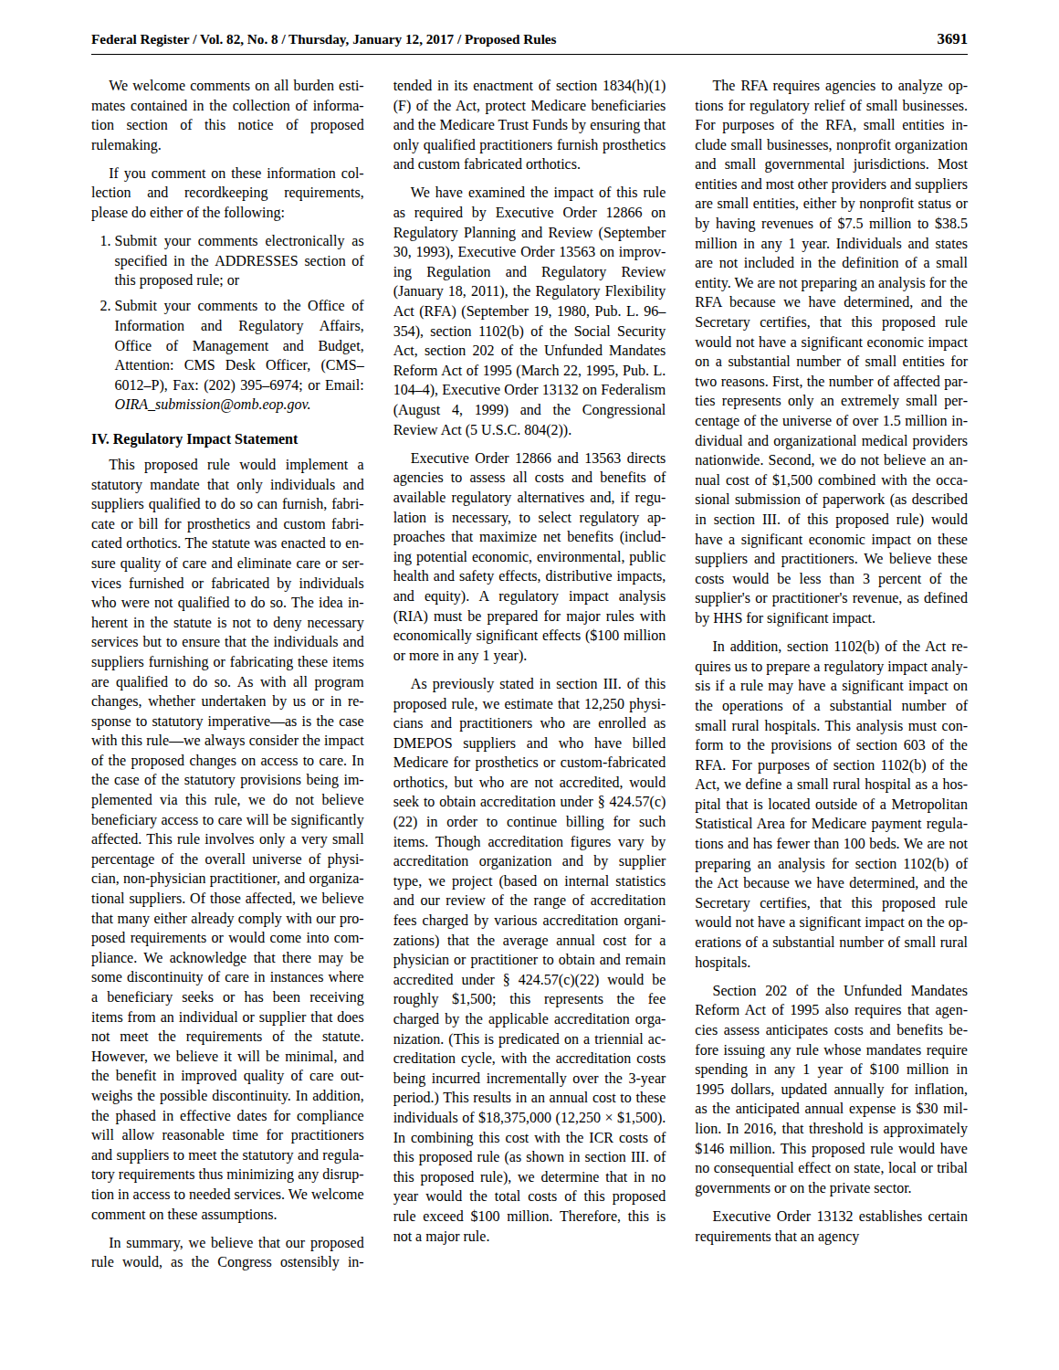Federal Register / Vol. 82, No. 8 / Thursday, January 12, 2017 / Proposed Rules 3691
We welcome comments on all burden estimates contained in the collection of information section of this notice of proposed rulemaking.
If you comment on these information collection and recordkeeping requirements, please do either of the following:
Submit your comments electronically as specified in the ADDRESSES section of this proposed rule; or
Submit your comments to the Office of Information and Regulatory Affairs, Office of Management and Budget, Attention: CMS Desk Officer, (CMS–6012–P), Fax: (202) 395–6974; or Email: OIRA_submission@omb.eop.gov.
IV. Regulatory Impact Statement
This proposed rule would implement a statutory mandate that only individuals and suppliers qualified to do so can furnish, fabricate or bill for prosthetics and custom fabricated orthotics. The statute was enacted to ensure quality of care and eliminate care or services furnished or fabricated by individuals who were not qualified to do so. The idea inherent in the statute is not to deny necessary services but to ensure that the individuals and suppliers furnishing or fabricating these items are qualified to do so. As with all program changes, whether undertaken by us or in response to statutory imperative—as is the case with this rule—we always consider the impact of the proposed changes on access to care. In the case of the statutory provisions being implemented via this rule, we do not believe beneficiary access to care will be significantly affected. This rule involves only a very small percentage of the overall universe of physician, non-physician practitioner, and organizational suppliers. Of those affected, we believe that many either already comply with our proposed requirements or would come into compliance. We acknowledge that there may be some discontinuity of care in instances where a beneficiary seeks or has been receiving items from an individual or supplier that does not meet the requirements of the statute. However, we believe it will be minimal, and the benefit in improved quality of care outweighs the possible discontinuity. In addition, the phased in effective dates for compliance will allow reasonable time for practitioners and suppliers to meet the statutory and regulatory requirements thus minimizing any disruption in access to needed services. We welcome comment on these assumptions.
In summary, we believe that our proposed rule would, as the Congress ostensibly intended in its enactment of section 1834(h)(1)(F) of the Act, protect Medicare beneficiaries and the Medicare Trust Funds by ensuring that only qualified practitioners furnish prosthetics and custom fabricated orthotics.
We have examined the impact of this rule as required by Executive Order 12866 on Regulatory Planning and Review (September 30, 1993), Executive Order 13563 on improving Regulation and Regulatory Review (January 18, 2011), the Regulatory Flexibility Act (RFA) (September 19, 1980, Pub. L. 96–354), section 1102(b) of the Social Security Act, section 202 of the Unfunded Mandates Reform Act of 1995 (March 22, 1995, Pub. L. 104–4), Executive Order 13132 on Federalism (August 4, 1999) and the Congressional Review Act (5 U.S.C. 804(2)).
Executive Order 12866 and 13563 directs agencies to assess all costs and benefits of available regulatory alternatives and, if regulation is necessary, to select regulatory approaches that maximize net benefits (including potential economic, environmental, public health and safety effects, distributive impacts, and equity). A regulatory impact analysis (RIA) must be prepared for major rules with economically significant effects ($100 million or more in any 1 year).
As previously stated in section III. of this proposed rule, we estimate that 12,250 physicians and practitioners who are enrolled as DMEPOS suppliers and who have billed Medicare for prosthetics or custom-fabricated orthotics, but who are not accredited, would seek to obtain accreditation under § 424.57(c)(22) in order to continue billing for such items. Though accreditation figures vary by accreditation organization and by supplier type, we project (based on internal statistics and our review of the range of accreditation fees charged by various accreditation organizations) that the average annual cost for a physician or practitioner to obtain and remain accredited under § 424.57(c)(22) would be roughly $1,500; this represents the fee charged by the applicable accreditation organization. (This is predicated on a triennial accreditation cycle, with the accreditation costs being incurred incrementally over the 3-year period.) This results in an annual cost to these individuals of $18,375,000 (12,250 × $1,500). In combining this cost with the ICR costs of this proposed rule (as shown in section III. of this proposed rule), we determine that in no year would the total costs of this proposed rule exceed $100 million. Therefore, this is not a major rule.
The RFA requires agencies to analyze options for regulatory relief of small businesses. For purposes of the RFA, small entities include small businesses, nonprofit organization and small governmental jurisdictions. Most entities and most other providers and suppliers are small entities, either by nonprofit status or by having revenues of $7.5 million to $38.5 million in any 1 year. Individuals and states are not included in the definition of a small entity. We are not preparing an analysis for the RFA because we have determined, and the Secretary certifies, that this proposed rule would not have a significant economic impact on a substantial number of small entities for two reasons. First, the number of affected parties represents only an extremely small percentage of the universe of over 1.5 million individual and organizational medical providers nationwide. Second, we do not believe an annual cost of $1,500 combined with the occasional submission of paperwork (as described in section III. of this proposed rule) would have a significant economic impact on these suppliers and practitioners. We believe these costs would be less than 3 percent of the supplier's or practitioner's revenue, as defined by HHS for significant impact.
In addition, section 1102(b) of the Act requires us to prepare a regulatory impact analysis if a rule may have a significant impact on the operations of a substantial number of small rural hospitals. This analysis must conform to the provisions of section 603 of the RFA. For purposes of section 1102(b) of the Act, we define a small rural hospital as a hospital that is located outside of a Metropolitan Statistical Area for Medicare payment regulations and has fewer than 100 beds. We are not preparing an analysis for section 1102(b) of the Act because we have determined, and the Secretary certifies, that this proposed rule would not have a significant impact on the operations of a substantial number of small rural hospitals.
Section 202 of the Unfunded Mandates Reform Act of 1995 also requires that agencies assess anticipates costs and benefits before issuing any rule whose mandates require spending in any 1 year of $100 million in 1995 dollars, updated annually for inflation, as the anticipated annual expense is $30 million. In 2016, that threshold is approximately $146 million. This proposed rule would have no consequential effect on state, local or tribal governments or on the private sector.
Executive Order 13132 establishes certain requirements that an agency